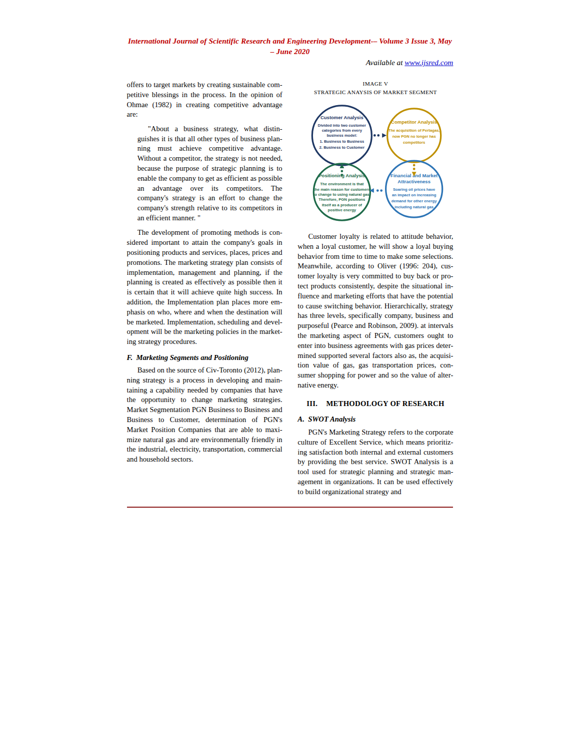International Journal of Scientific Research and Engineering Development-– Volume 3 Issue 3, May – June 2020
Available at www.ijsred.com
offers to target markets by creating sustainable competitive blessings in the process. In the opinion of Ohmae (1982) in creating competitive advantage are:
"About a business strategy, what distinguishes it is that all other types of business planning must achieve competitive advantage. Without a competitor, the strategy is not needed, because the purpose of strategic planning is to enable the company to get as efficient as possible an advantage over its competitors. The company's strategy is an effort to change the company's strength relative to its competitors in an efficient manner. "
The development of promoting methods is considered important to attain the company's goals in positioning products and services, places, prices and promotions. The marketing strategy plan consists of implementation, management and planning, if the planning is created as effectively as possible then it is certain that it will achieve quite high success. In addition, the Implementation plan places more emphasis on who, where and when the destination will be marketed. Implementation, scheduling and development will be the marketing policies in the marketing strategy procedures.
F. Marketing Segments and Positioning
Based on the source of Civ-Toronto (2012), planning strategy is a process in developing and maintaining a capability needed by companies that have the opportunity to change marketing strategies. Market Segmentation PGN Business to Business and Business to Customer, determination of PGN's Market Position Companies that are able to maximize natural gas and are environmentally friendly in the industrial, electricity, transportation, commercial and household sectors.
Image V
Strategic Anaysis of Market Segment
Customer Analysis Divided into two customer categories from every business model: 1. Business to Business 2. Business to Customer Competitor Analysis The acquisition of Pertagas, now PGN no longer has competitors Positioning Analysis The environment is that the main reason for customers to change to using natural gas. Therefore, PGN positions itself as a producer of positive energy Financial and Market Attractiveness Soaring oil prices have an impact on increasing demand for other energy including natural gas
Customer loyalty is related to attitude behavior, when a loyal customer, he will show a loyal buying behavior from time to time to make some selections. Meanwhile, according to Oliver (1996: 204), customer loyalty is very committed to buy back or protect products consistently, despite the situational influence and marketing efforts that have the potential to cause switching behavior. Hierarchically, strategy has three levels, specifically company, business and purposeful (Pearce and Robinson, 2009). at intervals the marketing aspect of PGN, customers ought to enter into business agreements with gas prices determined supported several factors also as, the acquisition value of gas, gas transportation prices, consumer shopping for power and so the value of alternative energy.
III. METHODOLOGY OF RESEARCH
A. SWOT Analysis
PGN's Marketing Strategy refers to the corporate culture of Excellent Service, which means prioritizing satisfaction both internal and external customers by providing the best service. SWOT Analysis is a tool used for strategic planning and strategic management in organizations. It can be used effectively to build organizational strategy and